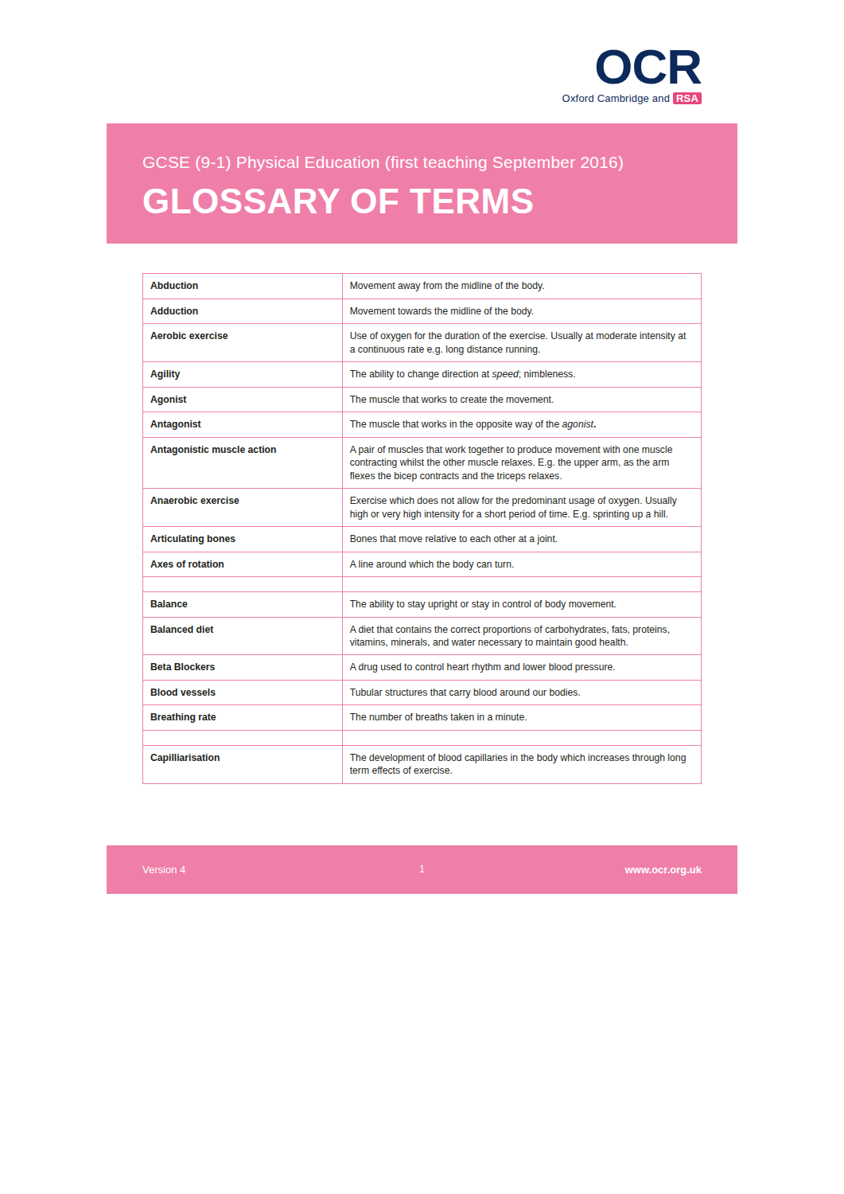OCR
Oxford Cambridge and RSA
GCSE (9-1) Physical Education (first teaching September 2016)
GLOSSARY OF TERMS
| Abduction | Movement away from the midline of the body. |
| Adduction | Movement towards the midline of the body. |
| Aerobic exercise | Use of oxygen for the duration of the exercise. Usually at moderate intensity at a continuous rate e.g. long distance running. |
| Agility | The ability to change direction at speed ; nimbleness. |
| Agonist | The muscle that works to create the movement. |
| Antagonist | The muscle that works in the opposite way of the agonist . |
| Antagonistic muscle action | A pair of muscles that work together to produce movement with one muscle contracting whilst the other muscle relaxes. E.g. the upper arm, as the arm flexes the bicep contracts and the triceps relaxes. |
| Anaerobic exercise | Exercise which does not allow for the predominant usage of oxygen. Usually high or very high intensity for a short period of time. E.g. sprinting up a hill. |
| Articulating bones | Bones that move relative to each other at a joint. |
| Axes of rotation | A line around which the body can turn. |
| Balance | The ability to stay upright or stay in control of body movement. |
| Balanced diet | A diet that contains the correct proportions of carbohydrates, fats, proteins, vitamins, minerals, and water necessary to maintain good health. |
| Beta Blockers | A drug used to control heart rhythm and lower blood pressure. |
| Blood vessels | Tubular structures that carry blood around our bodies. |
| Breathing rate | The number of breaths taken in a minute. |
| Capilliarisation | The development of blood capillaries in the body which increases through long term effects of exercise. |
Version 4 1 www.ocr.org.uk